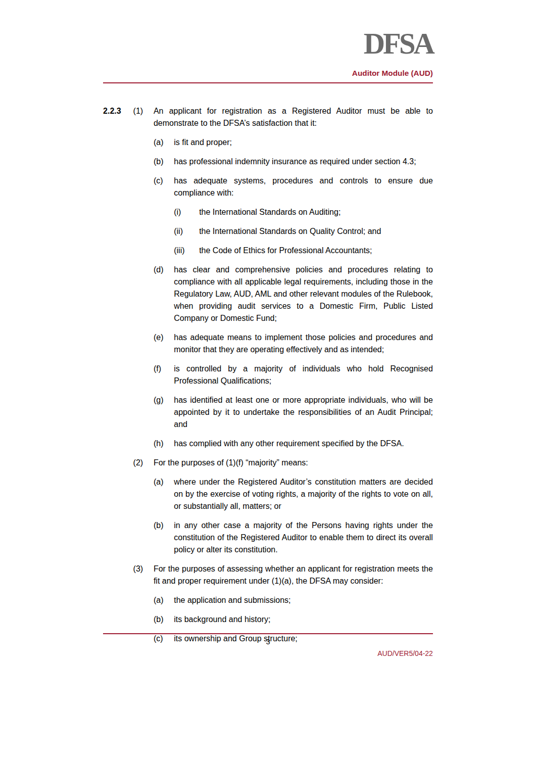DFSA
Auditor Module (AUD)
| 2.2.3 | (1) | An applicant for registration as a Registered Auditor must be able to demonstrate to the DFSA’s satisfaction that it: |
| | | (a) | is fit and proper; |
| | | (b) | has professional indemnity insurance as required under section 4.3; |
| | | (c) | has adequate systems, procedures and controls to ensure due compliance with: |
| | | | (i) | the International Standards on Auditing; |
| | | | (ii) | the International Standards on Quality Control; and |
| | | | (iii) | the Code of Ethics for Professional Accountants; |
| | | (d) | has clear and comprehensive policies and procedures relating to compliance with all applicable legal requirements, including those in the Regulatory Law, AUD, AML and other relevant modules of the Rulebook, when providing audit services to a Domestic Firm, Public Listed Company or Domestic Fund; |
| | | (e) | has adequate means to implement those policies and procedures and monitor that they are operating effectively and as intended; |
| | | (f) | is controlled by a majority of individuals who hold Recognised Professional Qualifications; |
| | | (g) | has identified at least one or more appropriate individuals, who will be appointed by it to undertake the responsibilities of an Audit Principal; and |
| | | (h) | has complied with any other requirement specified by the DFSA. |
| | (2) | For the purposes of (1)(f) “majority” means: |
| | | (a) | where under the Registered Auditor’s constitution matters are decided on by the exercise of voting rights, a majority of the rights to vote on all, or substantially all, matters; or |
| | | (b) | in any other case a majority of the Persons having rights under the constitution of the Registered Auditor to enable them to direct its overall policy or alter its constitution. |
| | (3) | For the purposes of assessing whether an applicant for registration meets the fit and proper requirement under (1)(a), the DFSA may consider: |
| | | (a) | the application and submissions; |
| | | (b) | its background and history; |
| | | (c) | its ownership and Group structure; |
3
AUD/VER5/04-22